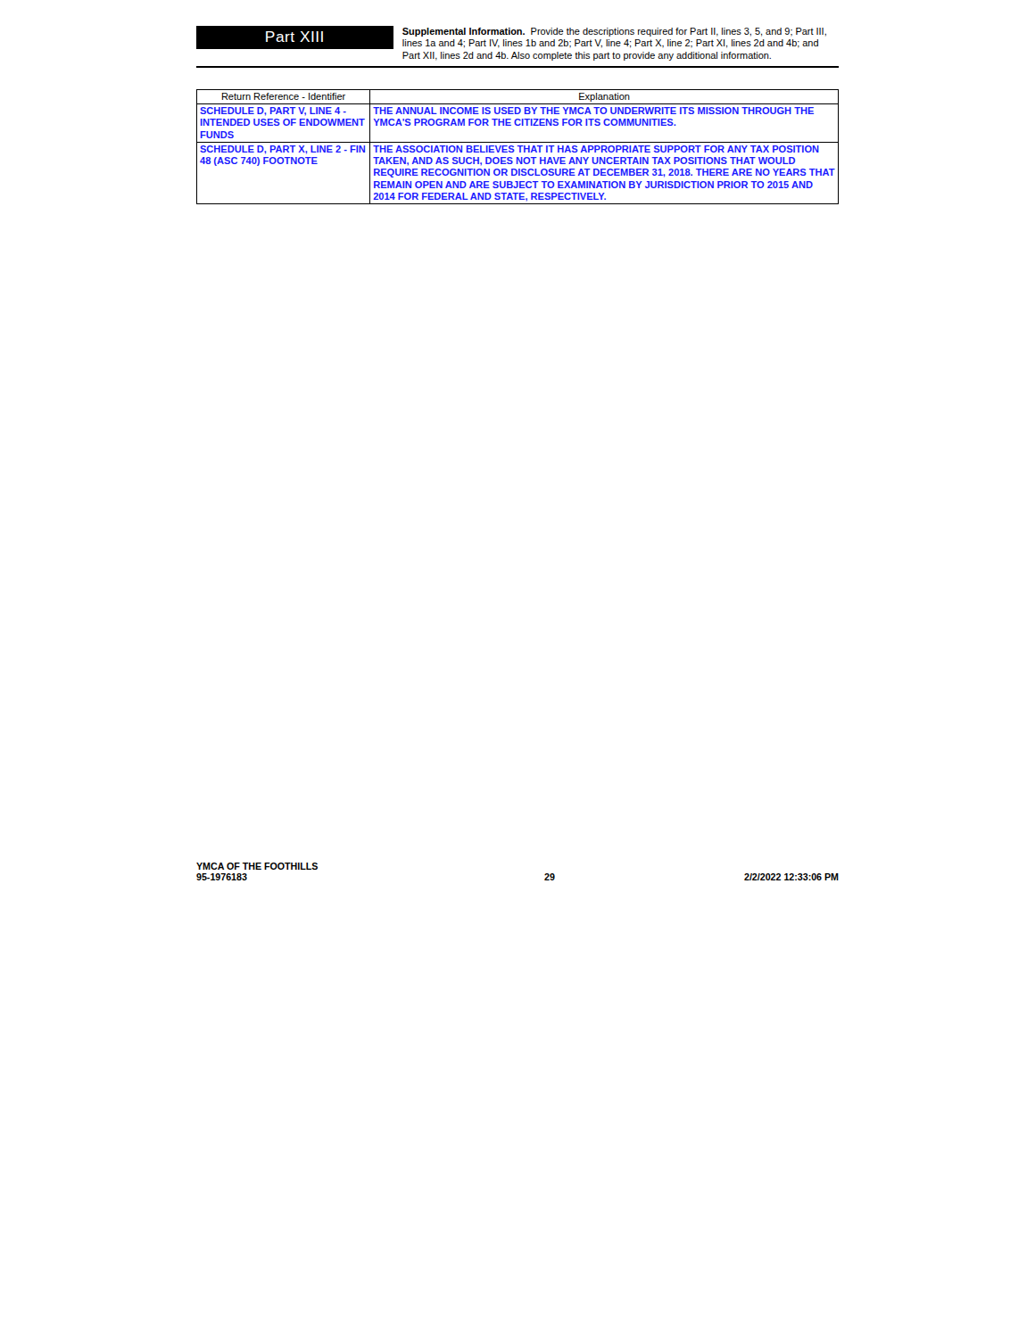Part XIII
Supplemental Information. Provide the descriptions required for Part II, lines 3, 5, and 9; Part III, lines 1a and 4; Part IV, lines 1b and 2b; Part V, line 4; Part X, line 2; Part XI, lines 2d and 4b; and Part XII, lines 2d and 4b. Also complete this part to provide any additional information.
| Return Reference - Identifier | Explanation |
| --- | --- |
| SCHEDULE D, PART V, LINE 4 - INTENDED USES OF ENDOWMENT FUNDS | THE ANNUAL INCOME IS USED BY THE YMCA TO UNDERWRITE ITS MISSION THROUGH THE YMCA'S PROGRAM FOR THE CITIZENS FOR ITS COMMUNITIES. |
| SCHEDULE D, PART X, LINE 2 - FIN 48 (ASC 740) FOOTNOTE | THE ASSOCIATION BELIEVES THAT IT HAS APPROPRIATE SUPPORT FOR ANY TAX POSITION TAKEN, AND AS SUCH, DOES NOT HAVE ANY UNCERTAIN TAX POSITIONS THAT WOULD REQUIRE RECOGNITION OR DISCLOSURE AT DECEMBER 31, 2018. THERE ARE NO YEARS THAT REMAIN OPEN AND ARE SUBJECT TO EXAMINATION BY JURISDICTION PRIOR TO 2015 AND 2014 FOR FEDERAL AND STATE, RESPECTIVELY. |
| YMCA OF THE FOOTHILLS 95-1976183 | 29 | 2/2/2022 12:33:06 PM |